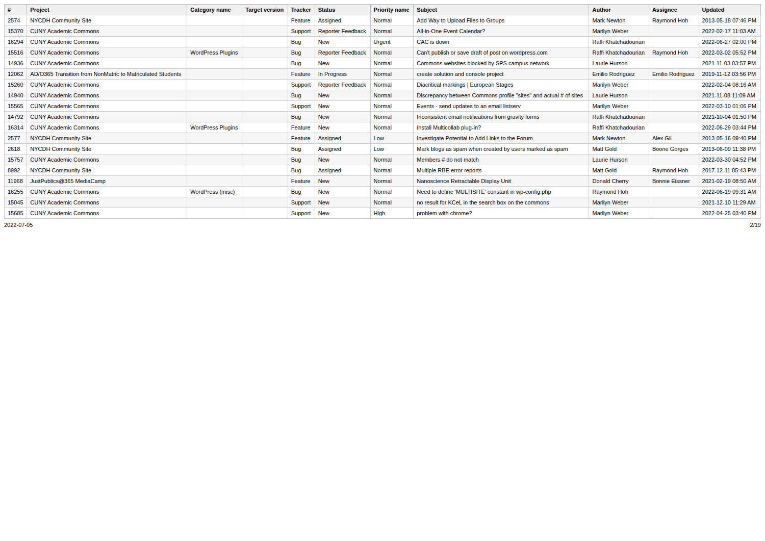| # | Project | Category name | Target version | Tracker | Status | Priority name | Subject | Author | Assignee | Updated |
| --- | --- | --- | --- | --- | --- | --- | --- | --- | --- | --- |
| 2574 | NYCDH Community Site | | | Feature | Assigned | Normal | Add Way to Upload Files to Groups | Mark Newton | Raymond Hoh | 2013-05-18 07:46 PM |
| 15370 | CUNY Academic Commons | | | Support | Reporter Feedback | Normal | All-in-One Event Calendar? | Marilyn Weber | | 2022-02-17 11:03 AM |
| 16294 | CUNY Academic Commons | | | Bug | New | Urgent | CAC is down | Raffi Khatchadourian | | 2022-06-27 02:00 PM |
| 15516 | CUNY Academic Commons | WordPress Plugins | | Bug | Reporter Feedback | Normal | Can't publish or save draft of post on wordpress.com | Raffi Khatchadourian | Raymond Hoh | 2022-03-02 05:52 PM |
| 14936 | CUNY Academic Commons | | | Bug | New | Normal | Commons websites blocked by SPS campus network | Laurie Hurson | | 2021-11-03 03:57 PM |
| 12062 | AD/O365 Transition from NonMatric to Matriculated Students | | | Feature | In Progress | Normal | create solution and console project | Emilio Rodriguez | Emilio Rodriguez | 2019-11-12 03:56 PM |
| 15260 | CUNY Academic Commons | | | Support | Reporter Feedback | Normal | Diacritical markings / European Stages | Marilyn Weber | | 2022-02-04 08:16 AM |
| 14940 | CUNY Academic Commons | | | Bug | New | Normal | Discrepancy between Commons profile "sites" and actual # of sites | Laurie Hurson | | 2021-11-08 11:09 AM |
| 15565 | CUNY Academic Commons | | | Support | New | Normal | Events - send updates to an email listserv | Marilyn Weber | | 2022-03-10 01:06 PM |
| 14792 | CUNY Academic Commons | | | Bug | New | Normal | Inconsistent email notifications from gravity forms | Raffi Khatchadourian | | 2021-10-04 01:50 PM |
| 16314 | CUNY Academic Commons | WordPress Plugins | | Feature | New | Normal | Install Multicollab plug-in? | Raffi Khatchadourian | | 2022-06-29 03:44 PM |
| 2577 | NYCDH Community Site | | | Feature | Assigned | Low | Investigate Potential to Add Links to the Forum | Mark Newton | Alex Gil | 2013-05-16 09:40 PM |
| 2618 | NYCDH Community Site | | | Bug | Assigned | Low | Mark blogs as spam when created by users marked as spam | Matt Gold | Boone Gorges | 2013-06-09 11:38 PM |
| 15757 | CUNY Academic Commons | | | Bug | New | Normal | Members # do not match | Laurie Hurson | | 2022-03-30 04:52 PM |
| 8992 | NYCDH Community Site | | | Bug | Assigned | Normal | Multiple RBE error reports | Matt Gold | Raymond Hoh | 2017-12-11 05:43 PM |
| 11968 | JustPublics@365 MediaCamp | | | Feature | New | Normal | Nanoscience Retractable Display Unit | Donald Cherry | Bonnie Eissner | 2021-02-19 08:50 AM |
| 16255 | CUNY Academic Commons | WordPress (misc) | | Bug | New | Normal | Need to define 'MULTISITE' constant in wp-config.php | Raymond Hoh | | 2022-06-19 09:31 AM |
| 15045 | CUNY Academic Commons | | | Support | New | Normal | no result for KCeL in the search box on the commons | Marilyn Weber | | 2021-12-10 11:29 AM |
| 15685 | CUNY Academic Commons | | | Support | New | High | problem with chrome? | Marilyn Weber | | 2022-04-25 03:40 PM |
2022-07-05
2/19